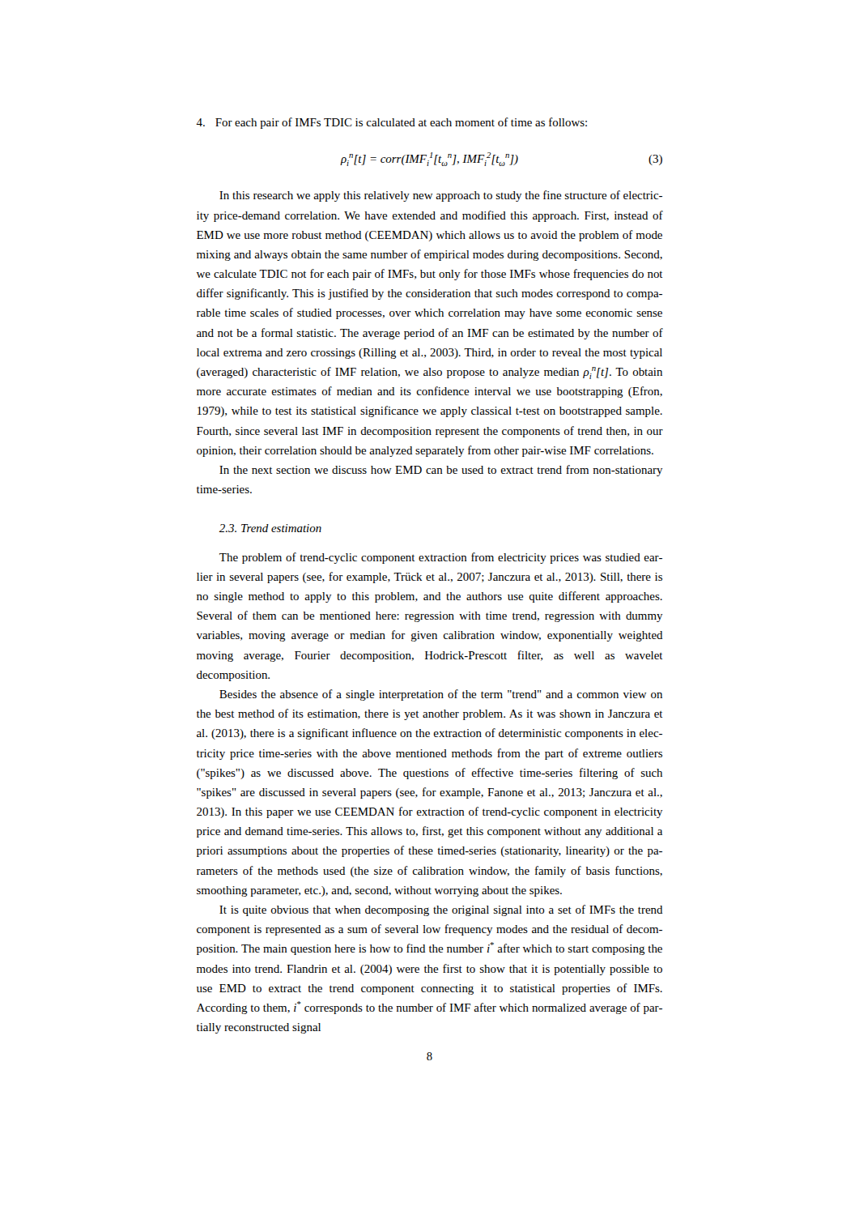4. For each pair of IMFs TDIC is calculated at each moment of time as follows:
ρin[t] = corr(IMFi1[tωn], IMFi2[tωn]) (3)
In this research we apply this relatively new approach to study the fine structure of electricity price-demand correlation. We have extended and modified this approach. First, instead of EMD we use more robust method (CEEMDAN) which allows us to avoid the problem of mode mixing and always obtain the same number of empirical modes during decompositions. Second, we calculate TDIC not for each pair of IMFs, but only for those IMFs whose frequencies do not differ significantly. This is justified by the consideration that such modes correspond to comparable time scales of studied processes, over which correlation may have some economic sense and not be a formal statistic. The average period of an IMF can be estimated by the number of local extrema and zero crossings (Rilling et al., 2003). Third, in order to reveal the most typical (averaged) characteristic of IMF relation, we also propose to analyze median ρin[t]. To obtain more accurate estimates of median and its confidence interval we use bootstrapping (Efron, 1979), while to test its statistical significance we apply classical t-test on bootstrapped sample. Fourth, since several last IMF in decomposition represent the components of trend then, in our opinion, their correlation should be analyzed separately from other pair-wise IMF correlations.
In the next section we discuss how EMD can be used to extract trend from non-stationary time-series.
2.3. Trend estimation
The problem of trend-cyclic component extraction from electricity prices was studied earlier in several papers (see, for example, Trück et al., 2007; Janczura et al., 2013). Still, there is no single method to apply to this problem, and the authors use quite different approaches. Several of them can be mentioned here: regression with time trend, regression with dummy variables, moving average or median for given calibration window, exponentially weighted moving average, Fourier decomposition, Hodrick-Prescott filter, as well as wavelet decomposition.
Besides the absence of a single interpretation of the term "trend" and a common view on the best method of its estimation, there is yet another problem. As it was shown in Janczura et al. (2013), there is a significant influence on the extraction of deterministic components in electricity price time-series with the above mentioned methods from the part of extreme outliers ("spikes") as we discussed above. The questions of effective time-series filtering of such "spikes" are discussed in several papers (see, for example, Fanone et al., 2013; Janczura et al., 2013). In this paper we use CEEMDAN for extraction of trend-cyclic component in electricity price and demand time-series. This allows to, first, get this component without any additional a priori assumptions about the properties of these timed-series (stationarity, linearity) or the parameters of the methods used (the size of calibration window, the family of basis functions, smoothing parameter, etc.), and, second, without worrying about the spikes.
It is quite obvious that when decomposing the original signal into a set of IMFs the trend component is represented as a sum of several low frequency modes and the residual of decomposition. The main question here is how to find the number i* after which to start composing the modes into trend. Flandrin et al. (2004) were the first to show that it is potentially possible to use EMD to extract the trend component connecting it to statistical properties of IMFs. According to them, i* corresponds to the number of IMF after which normalized average of partially reconstructed signal
8